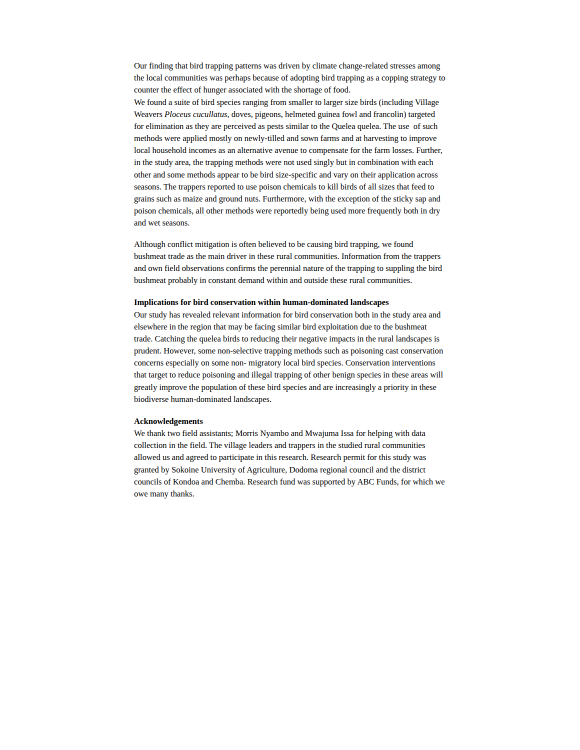Our finding that bird trapping patterns was driven by climate change-related stresses among the local communities was perhaps because of adopting bird trapping as a copping strategy to counter the effect of hunger associated with the shortage of food.
We found a suite of bird species ranging from smaller to larger size birds (including Village Weavers Ploceus cucullatus, doves, pigeons, helmeted guinea fowl and francolin) targeted for elimination as they are perceived as pests similar to the Quelea quelea. The use of such methods were applied mostly on newly-tilled and sown farms and at harvesting to improve local household incomes as an alternative avenue to compensate for the farm losses. Further, in the study area, the trapping methods were not used singly but in combination with each other and some methods appear to be bird size-specific and vary on their application across seasons. The trappers reported to use poison chemicals to kill birds of all sizes that feed to grains such as maize and ground nuts. Furthermore, with the exception of the sticky sap and poison chemicals, all other methods were reportedly being used more frequently both in dry and wet seasons.
Although conflict mitigation is often believed to be causing bird trapping, we found bushmeat trade as the main driver in these rural communities. Information from the trappers and own field observations confirms the perennial nature of the trapping to suppling the bird bushmeat probably in constant demand within and outside these rural communities.
Implications for bird conservation within human-dominated landscapes
Our study has revealed relevant information for bird conservation both in the study area and elsewhere in the region that may be facing similar bird exploitation due to the bushmeat trade. Catching the quelea birds to reducing their negative impacts in the rural landscapes is prudent. However, some non-selective trapping methods such as poisoning cast conservation concerns especially on some non- migratory local bird species. Conservation interventions that target to reduce poisoning and illegal trapping of other benign species in these areas will greatly improve the population of these bird species and are increasingly a priority in these biodiverse human-dominated landscapes.
Acknowledgements
We thank two field assistants; Morris Nyambo and Mwajuma Issa for helping with data collection in the field. The village leaders and trappers in the studied rural communities allowed us and agreed to participate in this research. Research permit for this study was granted by Sokoine University of Agriculture, Dodoma regional council and the district councils of Kondoa and Chemba. Research fund was supported by ABC Funds, for which we owe many thanks.